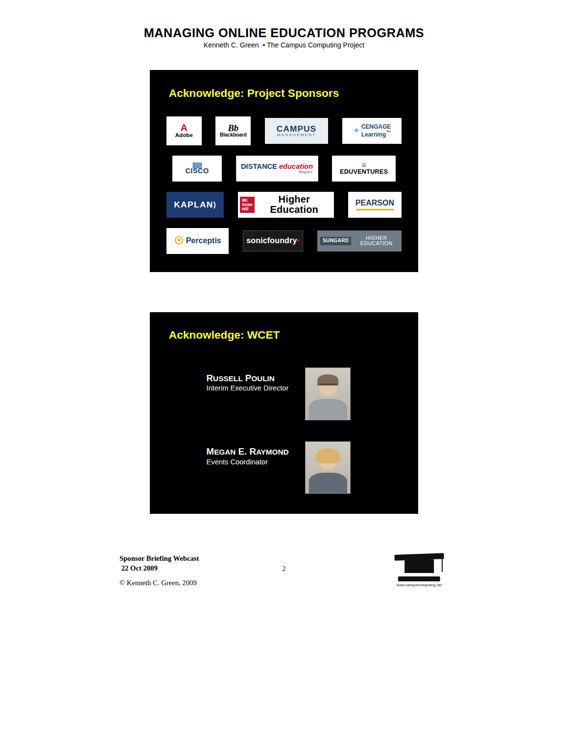MANAGING ONLINE EDUCATION PROGRAMS
Kenneth C. Green • The Campus Computing Project
Acknowledge: Project Sponsors
A Adobe
Bb Blackboard
CAMPUS MANAGEMENT
✦ CENGAGE
Learning™
||||||| CISCO
DISTANCE education Report
≡ EDUVENTURES
KAPLAN)
Mc
Graw
Hill Higher Education
PEARSON
⦿ Perceptis
sonicfoundry•
SUNGARD HIGHER EDUCATION
Acknowledge: WCET
RUSSELL POULIN
Interim Executive Director
MEGAN E. RAYMOND
Events Coordinator
Sponsor Briefing Webcast
22 Oct 2009
2
© Kenneth C. Green, 2009
www.campuscomputing.net